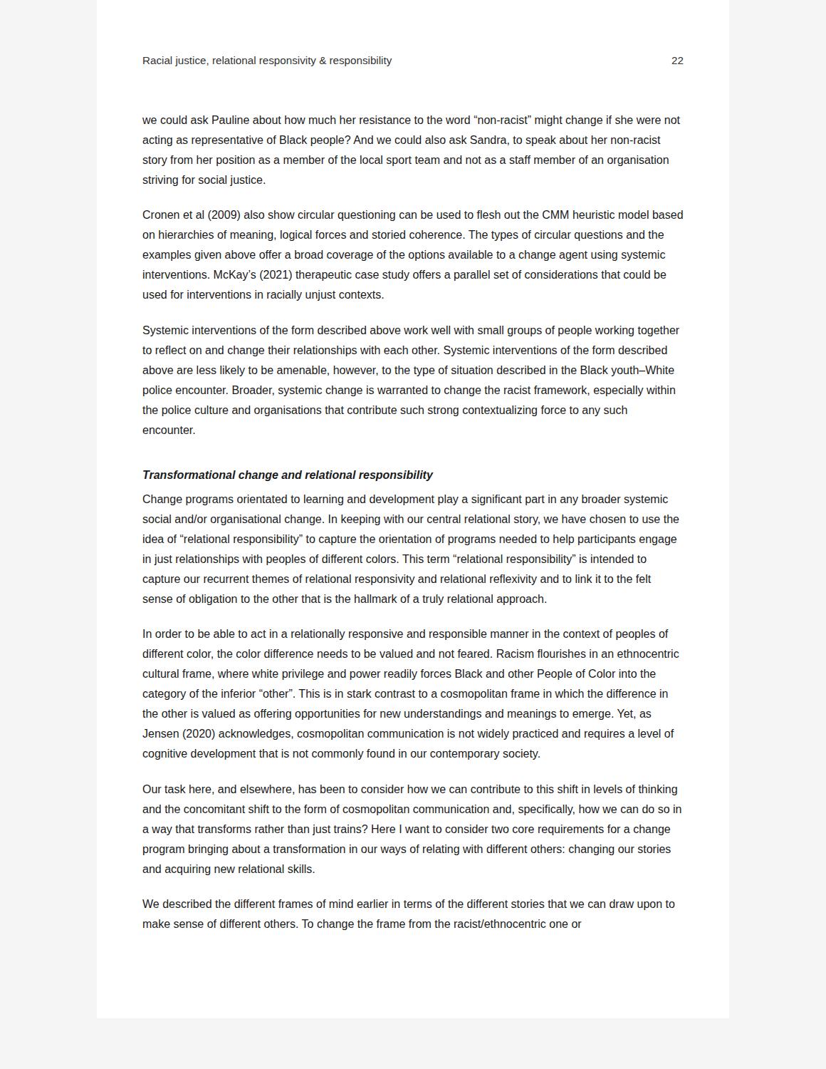Racial justice, relational responsivity & responsibility 22
we could ask Pauline about how much her resistance to the word “non-racist” might change if she were not acting as representative of Black people? And we could also ask Sandra, to speak about her non-racist story from her position as a member of the local sport team and not as a staff member of an organisation striving for social justice.
Cronen et al (2009) also show circular questioning can be used to flesh out the CMM heuristic model based on hierarchies of meaning, logical forces and storied coherence. The types of circular questions and the examples given above offer a broad coverage of the options available to a change agent using systemic interventions. McKay’s (2021) therapeutic case study offers a parallel set of considerations that could be used for interventions in racially unjust contexts.
Systemic interventions of the form described above work well with small groups of people working together to reflect on and change their relationships with each other. Systemic interventions of the form described above are less likely to be amenable, however, to the type of situation described in the Black youth–White police encounter. Broader, systemic change is warranted to change the racist framework, especially within the police culture and organisations that contribute such strong contextualizing force to any such encounter.
Transformational change and relational responsibility
Change programs orientated to learning and development play a significant part in any broader systemic social and/or organisational change. In keeping with our central relational story, we have chosen to use the idea of “relational responsibility” to capture the orientation of programs needed to help participants engage in just relationships with peoples of different colors. This term “relational responsibility” is intended to capture our recurrent themes of relational responsivity and relational reflexivity and to link it to the felt sense of obligation to the other that is the hallmark of a truly relational approach.
In order to be able to act in a relationally responsive and responsible manner in the context of peoples of different color, the color difference needs to be valued and not feared. Racism flourishes in an ethnocentric cultural frame, where white privilege and power readily forces Black and other People of Color into the category of the inferior “other”. This is in stark contrast to a cosmopolitan frame in which the difference in the other is valued as offering opportunities for new understandings and meanings to emerge. Yet, as Jensen (2020) acknowledges, cosmopolitan communication is not widely practiced and requires a level of cognitive development that is not commonly found in our contemporary society.
Our task here, and elsewhere, has been to consider how we can contribute to this shift in levels of thinking and the concomitant shift to the form of cosmopolitan communication and, specifically, how we can do so in a way that transforms rather than just trains? Here I want to consider two core requirements for a change program bringing about a transformation in our ways of relating with different others: changing our stories and acquiring new relational skills.
We described the different frames of mind earlier in terms of the different stories that we can draw upon to make sense of different others. To change the frame from the racist/ethnocentric one or